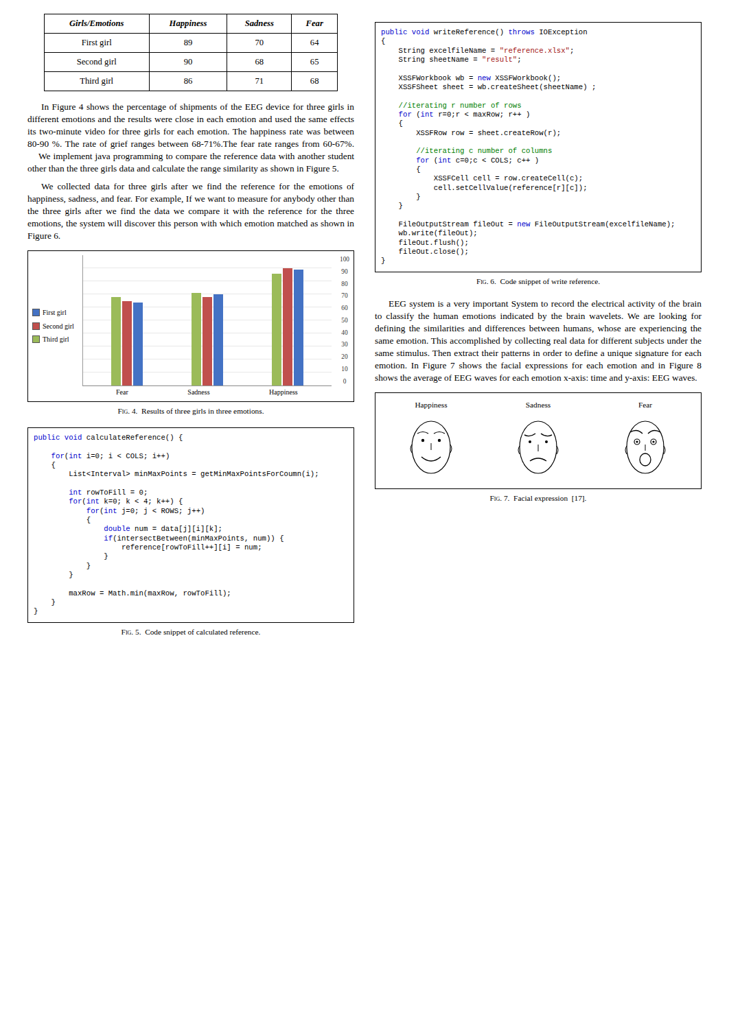| Girls/Emotions | Happiness | Sadness | Fear |
| --- | --- | --- | --- |
| First girl | 89 | 70 | 64 |
| Second girl | 90 | 68 | 65 |
| Third girl | 86 | 71 | 68 |
In Figure 4 shows the percentage of shipments of the EEG device for three girls in different emotions and the results were close in each emotion and used the same effects its two-minute video for three girls for each emotion. The happiness rate was between 80-90 %. The rate of grief ranges between 68-71%.The fear rate ranges from 60-67%. We implement java programming to compare the reference data with another student other than the three girls data and calculate the range similarity as shown in Figure 5.
We collected data for three girls after we find the reference for the emotions of happiness, sadness, and fear. For example, If we want to measure for anybody other than the three girls after we find the data we compare it with the reference for the three emotions, the system will discover this person with which emotion matched as shown in Figure 6.
First girl
Second girl
Third girl
Fear Sadness Happiness
100 90 80 70 60 50 40 30 20 10 0
Fig. 4. Results of three girls in three emotions.
public void calculateReference() {

    for(int i=0; i < COLS; i++)
    {
        List<Interval> minMaxPoints = getMinMaxPointsForCoumn(i);

        int rowToFill = 0;
        for(int k=0; k < 4; k++) {
            for(int j=0; j < ROWS; j++)
            {
                double num = data[j][i][k];
                if(intersectBetween(minMaxPoints, num)) {
                    reference[rowToFill++][i] = num;
                }
            }
        }

        maxRow = Math.min(maxRow, rowToFill);
    }
}
Fig. 5. Code snippet of calculated reference.
public void writeReference() throws IOException
{
    String excelfileName = "reference.xlsx";
    String sheetName = "result";

    XSSFWorkbook wb = new XSSFWorkbook();
    XSSFSheet sheet = wb.createSheet(sheetName) ;

    //iterating r number of rows
    for (int r=0;r < maxRow; r++ )
    {
        XSSFRow row = sheet.createRow(r);

        //iterating c number of columns
        for (int c=0;c < COLS; c++ )
        {
            XSSFCell cell = row.createCell(c);
            cell.setCellValue(reference[r][c]);
        }
    }

    FileOutputStream fileOut = new FileOutputStream(excelfileName);
    wb.write(fileOut);
    fileOut.flush();
    fileOut.close();
}
Fig. 6. Code snippet of write reference.
EEG system is a very important System to record the electrical activity of the brain to classify the human emotions indicated by the brain wavelets. We are looking for defining the similarities and differences between humans, whose are experiencing the same emotion. This accomplished by collecting real data for different subjects under the same stimulus. Then extract their patterns in order to define a unique signature for each emotion. In Figure 7 shows the facial expressions for each emotion and in Figure 8 shows the average of EEG waves for each emotion x-axis: time and y-axis: EEG waves.
Happiness
Sadness
Fear
Fig. 7. Facial expression [17].